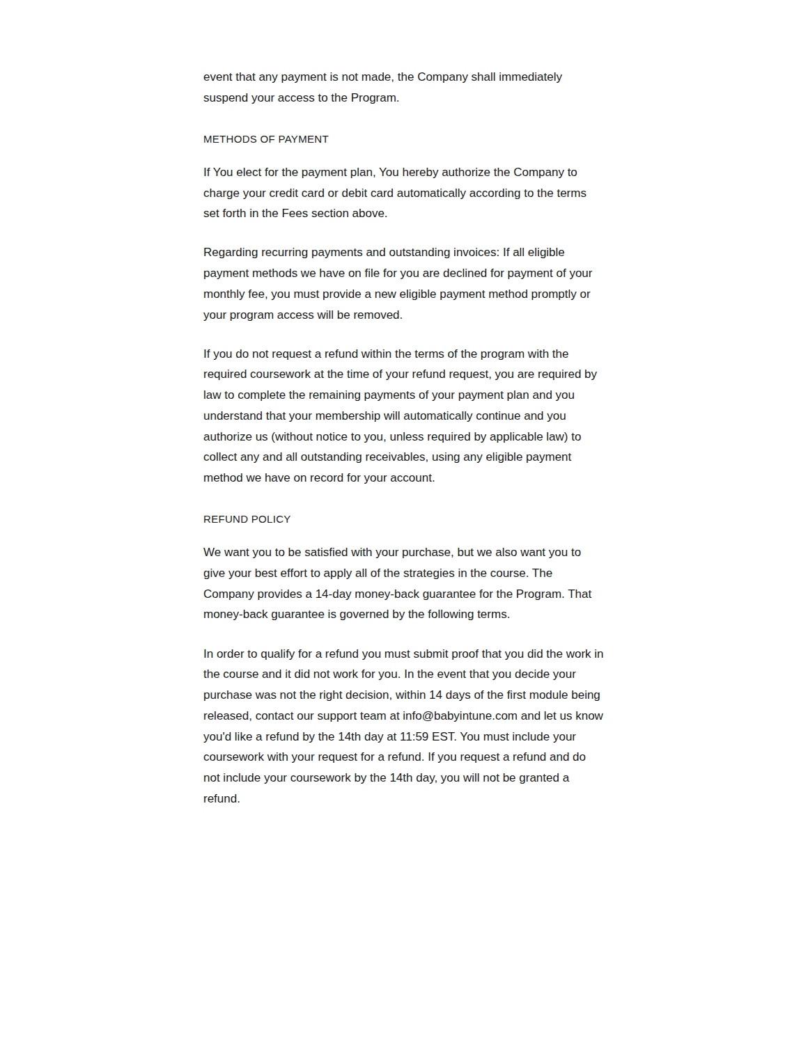event that any payment is not made, the Company shall immediately suspend your access to the Program.
Methods of Payment
If You elect for the payment plan, You hereby authorize the Company to charge your credit card or debit card automatically according to the terms set forth in the Fees section above.
Regarding recurring payments and outstanding invoices: If all eligible payment methods we have on file for you are declined for payment of your monthly fee, you must provide a new eligible payment method promptly or your program access will be removed.
If you do not request a refund within the terms of the program with the required coursework at the time of your refund request, you are required by law to complete the remaining payments of your payment plan and you understand that your membership will automatically continue and you authorize us (without notice to you, unless required by applicable law) to collect any and all outstanding receivables, using any eligible payment method we have on record for your account.
Refund Policy
We want you to be satisfied with your purchase, but we also want you to give your best effort to apply all of the strategies in the course. The Company provides a 14-day money-back guarantee for the Program. That money-back guarantee is governed by the following terms.
In order to qualify for a refund you must submit proof that you did the work in the course and it did not work for you. In the event that you decide your purchase was not the right decision, within 14 days of the first module being released, contact our support team at info@babyintune.com and let us know you'd like a refund by the 14th day at 11:59 EST. You must include your coursework with your request for a refund. If you request a refund and do not include your coursework by the 14th day, you will not be granted a refund.